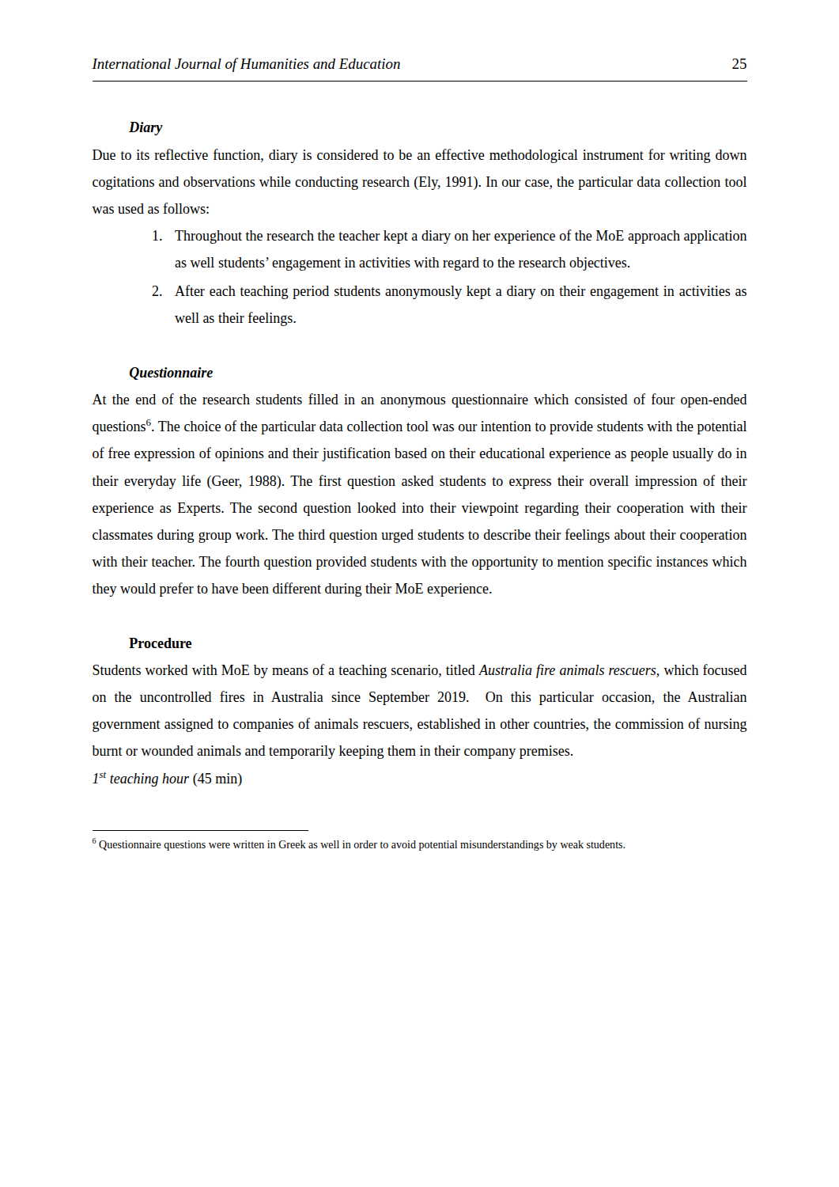International Journal of Humanities and Education 25
Diary
Due to its reflective function, diary is considered to be an effective methodological instrument for writing down cogitations and observations while conducting research (Ely, 1991). In our case, the particular data collection tool was used as follows:
Throughout the research the teacher kept a diary on her experience of the MoE approach application as well students’ engagement in activities with regard to the research objectives.
After each teaching period students anonymously kept a diary on their engagement in activities as well as their feelings.
Questionnaire
At the end of the research students filled in an anonymous questionnaire which consisted of four open-ended questions6. The choice of the particular data collection tool was our intention to provide students with the potential of free expression of opinions and their justification based on their educational experience as people usually do in their everyday life (Geer, 1988). The first question asked students to express their overall impression of their experience as Experts. The second question looked into their viewpoint regarding their cooperation with their classmates during group work. The third question urged students to describe their feelings about their cooperation with their teacher. The fourth question provided students with the opportunity to mention specific instances which they would prefer to have been different during their MoE experience.
Procedure
Students worked with MoE by means of a teaching scenario, titled Australia fire animals rescuers, which focused on the uncontrolled fires in Australia since September 2019. On this particular occasion, the Australian government assigned to companies of animals rescuers, established in other countries, the commission of nursing burnt or wounded animals and temporarily keeping them in their company premises.
1st teaching hour (45 min)
6 Questionnaire questions were written in Greek as well in order to avoid potential misunderstandings by weak students.